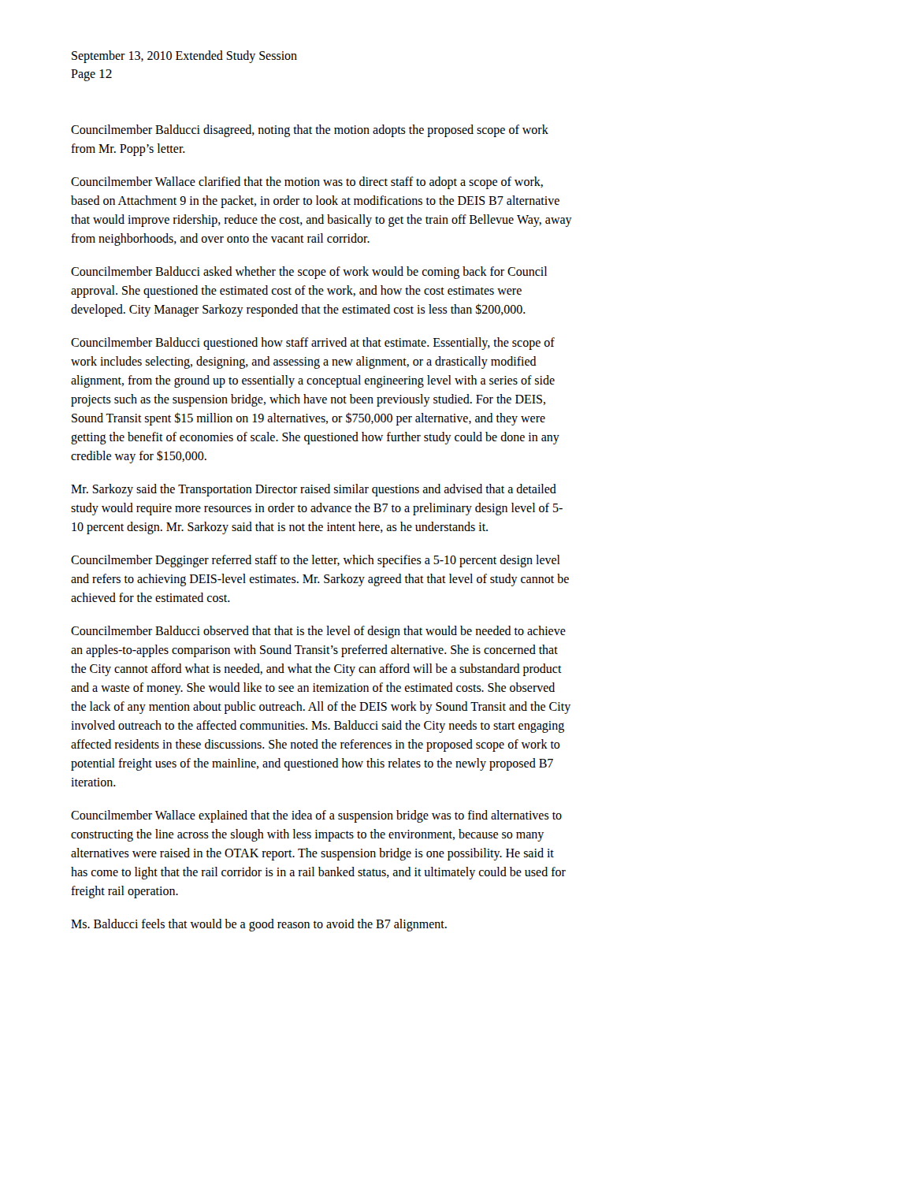September 13, 2010 Extended Study Session
Page 12
Councilmember Balducci disagreed, noting that the motion adopts the proposed scope of work from Mr. Popp’s letter.
Councilmember Wallace clarified that the motion was to direct staff to adopt a scope of work, based on Attachment 9 in the packet, in order to look at modifications to the DEIS B7 alternative that would improve ridership, reduce the cost, and basically to get the train off Bellevue Way, away from neighborhoods, and over onto the vacant rail corridor.
Councilmember Balducci asked whether the scope of work would be coming back for Council approval. She questioned the estimated cost of the work, and how the cost estimates were developed. City Manager Sarkozy responded that the estimated cost is less than $200,000.
Councilmember Balducci questioned how staff arrived at that estimate. Essentially, the scope of work includes selecting, designing, and assessing a new alignment, or a drastically modified alignment, from the ground up to essentially a conceptual engineering level with a series of side projects such as the suspension bridge, which have not been previously studied. For the DEIS, Sound Transit spent $15 million on 19 alternatives, or $750,000 per alternative, and they were getting the benefit of economies of scale. She questioned how further study could be done in any credible way for $150,000.
Mr. Sarkozy said the Transportation Director raised similar questions and advised that a detailed study would require more resources in order to advance the B7 to a preliminary design level of 5-10 percent design. Mr. Sarkozy said that is not the intent here, as he understands it.
Councilmember Degginger referred staff to the letter, which specifies a 5-10 percent design level and refers to achieving DEIS-level estimates. Mr. Sarkozy agreed that that level of study cannot be achieved for the estimated cost.
Councilmember Balducci observed that that is the level of design that would be needed to achieve an apples-to-apples comparison with Sound Transit’s preferred alternative. She is concerned that the City cannot afford what is needed, and what the City can afford will be a substandard product and a waste of money. She would like to see an itemization of the estimated costs. She observed the lack of any mention about public outreach. All of the DEIS work by Sound Transit and the City involved outreach to the affected communities. Ms. Balducci said the City needs to start engaging affected residents in these discussions. She noted the references in the proposed scope of work to potential freight uses of the mainline, and questioned how this relates to the newly proposed B7 iteration.
Councilmember Wallace explained that the idea of a suspension bridge was to find alternatives to constructing the line across the slough with less impacts to the environment, because so many alternatives were raised in the OTAK report. The suspension bridge is one possibility. He said it has come to light that the rail corridor is in a rail banked status, and it ultimately could be used for freight rail operation.
Ms. Balducci feels that would be a good reason to avoid the B7 alignment.